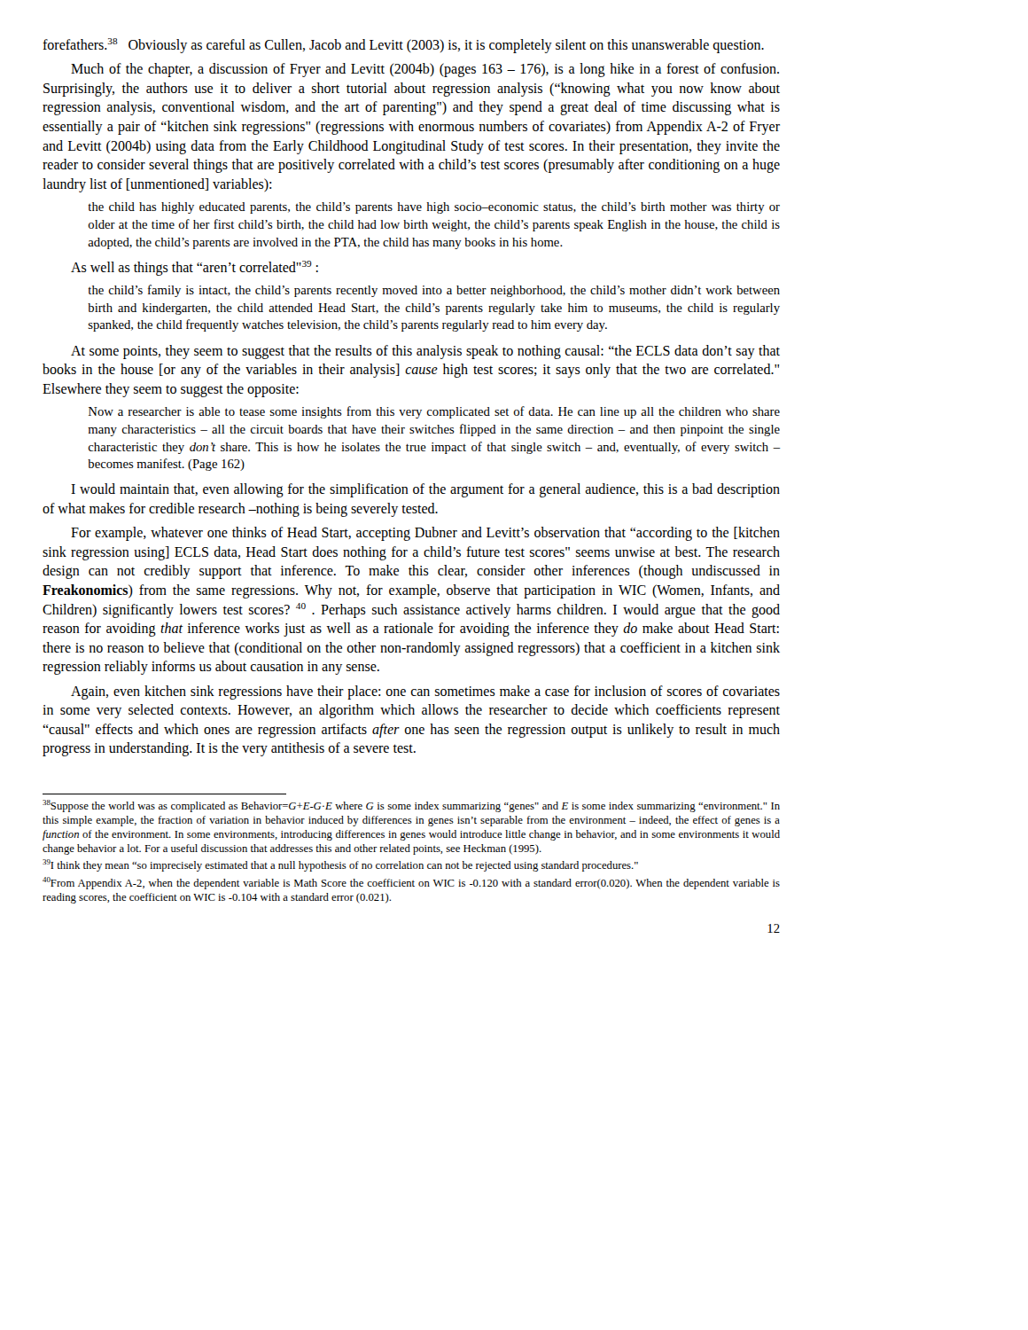forefathers.38 Obviously as careful as Cullen, Jacob and Levitt (2003) is, it is completely silent on this unanswerable question.
Much of the chapter, a discussion of Fryer and Levitt (2004b) (pages 163 – 176), is a long hike in a forest of confusion. Surprisingly, the authors use it to deliver a short tutorial about regression analysis (“knowing what you now know about regression analysis, conventional wisdom, and the art of parenting") and they spend a great deal of time discussing what is essentially a pair of “kitchen sink regressions" (regressions with enormous numbers of covariates) from Appendix A-2 of Fryer and Levitt (2004b) using data from the Early Childhood Longitudinal Study of test scores. In their presentation, they invite the reader to consider several things that are positively correlated with a child’s test scores (presumably after conditioning on a huge laundry list of [unmentioned] variables):
the child has highly educated parents, the child’s parents have high socio–economic status, the child’s birth mother was thirty or older at the time of her first child’s birth, the child had low birth weight, the child’s parents speak English in the house, the child is adopted, the child’s parents are involved in the PTA, the child has many books in his home.
As well as things that “aren’t correlated"39 :
the child’s family is intact, the child’s parents recently moved into a better neighborhood, the child’s mother didn’t work between birth and kindergarten, the child attended Head Start, the child’s parents regularly take him to museums, the child is regularly spanked, the child frequently watches television, the child’s parents regularly read to him every day.
At some points, they seem to suggest that the results of this analysis speak to nothing causal: “the ECLS data don’t say that books in the house [or any of the variables in their analysis] cause high test scores; it says only that the two are correlated." Elsewhere they seem to suggest the opposite:
Now a researcher is able to tease some insights from this very complicated set of data. He can line up all the children who share many characteristics – all the circuit boards that have their switches flipped in the same direction – and then pinpoint the single characteristic they don’t share. This is how he isolates the true impact of that single switch – and, eventually, of every switch – becomes manifest. (Page 162)
I would maintain that, even allowing for the simplification of the argument for a general audience, this is a bad description of what makes for credible research –nothing is being severely tested.
For example, whatever one thinks of Head Start, accepting Dubner and Levitt’s observation that “according to the [kitchen sink regression using] ECLS data, Head Start does nothing for a child’s future test scores" seems unwise at best. The research design can not credibly support that inference. To make this clear, consider other inferences (though undiscussed in Freakonomics) from the same regressions. Why not, for example, observe that participation in WIC (Women, Infants, and Children) significantly lowers test scores? 40 . Perhaps such assistance actively harms children. I would argue that the good reason for avoiding that inference works just as well as a rationale for avoiding the inference they do make about Head Start: there is no reason to believe that (conditional on the other non-randomly assigned regressors) that a coefficient in a kitchen sink regression reliably informs us about causation in any sense.
Again, even kitchen sink regressions have their place: one can sometimes make a case for inclusion of scores of covariates in some very selected contexts. However, an algorithm which allows the researcher to decide which coefficients represent “causal" effects and which ones are regression artifacts after one has seen the regression output is unlikely to result in much progress in understanding. It is the very antithesis of a severe test.
38Suppose the world was as complicated as Behavior=G+E-G·E where G is some index summarizing “genes" and E is some index summarizing “environment." In this simple example, the fraction of variation in behavior induced by differences in genes isn’t separable from the environment – indeed, the effect of genes is a function of the environment. In some environments, introducing differences in genes would introduce little change in behavior, and in some environments it would change behavior a lot. For a useful discussion that addresses this and other related points, see Heckman (1995).
39I think they mean “so imprecisely estimated that a null hypothesis of no correlation can not be rejected using standard procedures."
40From Appendix A-2, when the dependent variable is Math Score the coefficient on WIC is -0.120 with a standard error(0.020). When the dependent variable is reading scores, the coefficient on WIC is -0.104 with a standard error (0.021).
12